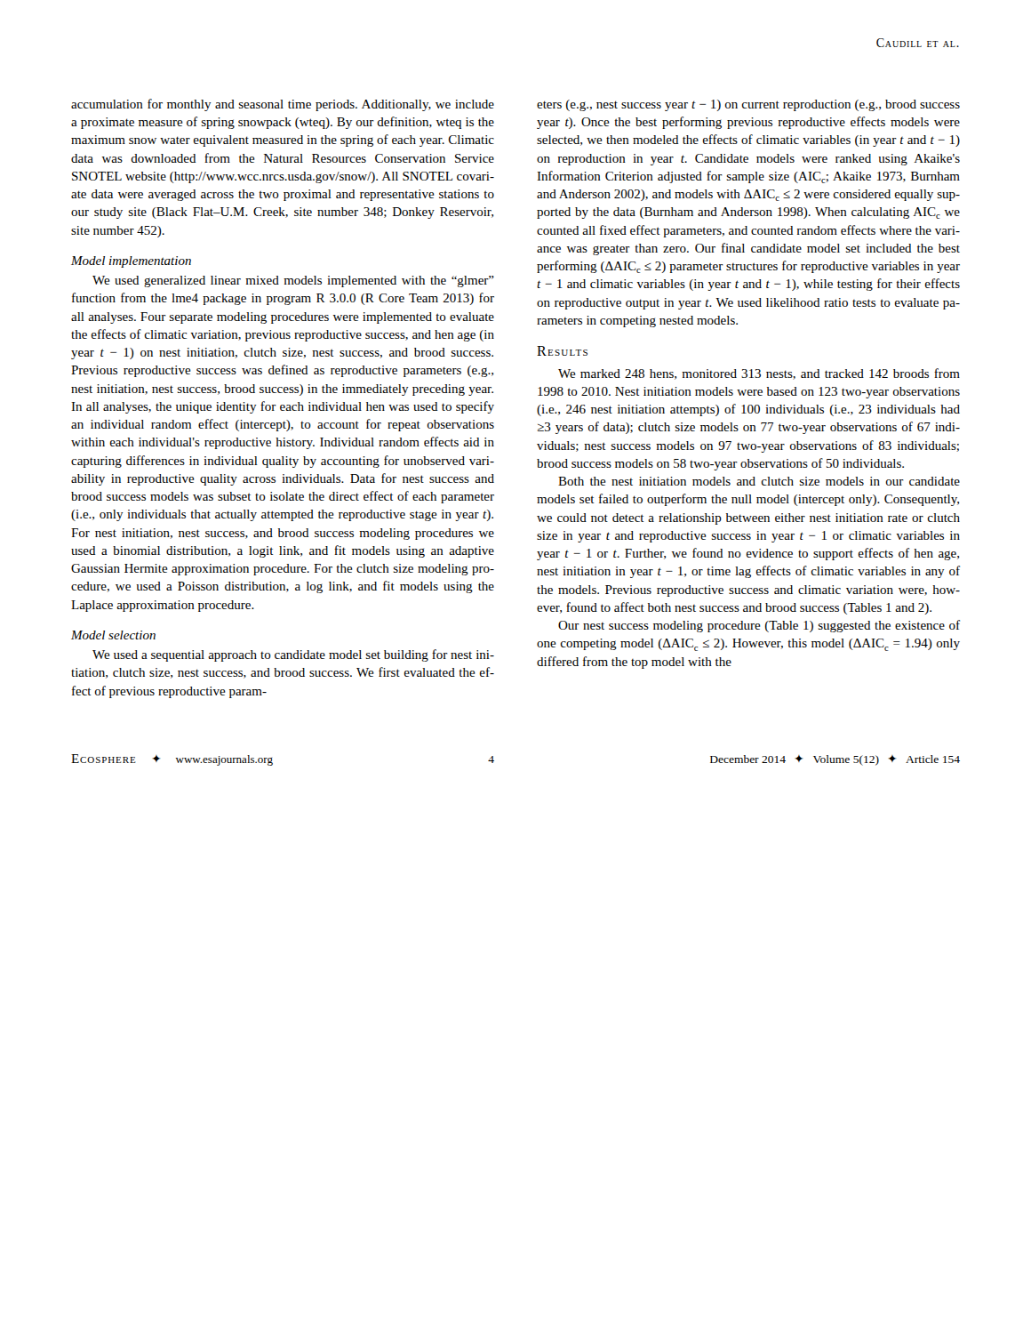Caudill et al.
accumulation for monthly and seasonal time periods. Additionally, we include a proximate measure of spring snowpack (wteq). By our definition, wteq is the maximum snow water equivalent measured in the spring of each year. Climatic data was downloaded from the Natural Resources Conservation Service SNOTEL website (http://www.wcc.nrcs.usda.gov/snow/). All SNOTEL covariate data were averaged across the two proximal and representative stations to our study site (Black Flat–U.M. Creek, site number 348; Donkey Reservoir, site number 452).
Model implementation
We used generalized linear mixed models implemented with the “glmer” function from the lme4 package in program R 3.0.0 (R Core Team 2013) for all analyses. Four separate modeling procedures were implemented to evaluate the effects of climatic variation, previous reproductive success, and hen age (in year t − 1) on nest initiation, clutch size, nest success, and brood success. Previous reproductive success was defined as reproductive parameters (e.g., nest initiation, nest success, brood success) in the immediately preceding year. In all analyses, the unique identity for each individual hen was used to specify an individual random effect (intercept), to account for repeat observations within each individual's reproductive history. Individual random effects aid in capturing differences in individual quality by accounting for unobserved variability in reproductive quality across individuals. Data for nest success and brood success models was subset to isolate the direct effect of each parameter (i.e., only individuals that actually attempted the reproductive stage in year t). For nest initiation, nest success, and brood success modeling procedures we used a binomial distribution, a logit link, and fit models using an adaptive Gaussian Hermite approximation procedure. For the clutch size modeling procedure, we used a Poisson distribution, a log link, and fit models using the Laplace approximation procedure.
Model selection
We used a sequential approach to candidate model set building for nest initiation, clutch size, nest success, and brood success. We first evaluated the effect of previous reproductive param-
eters (e.g., nest success year t − 1) on current reproduction (e.g., brood success year t). Once the best performing previous reproductive effects models were selected, we then modeled the effects of climatic variables (in year t and t − 1) on reproduction in year t. Candidate models were ranked using Akaike's Information Criterion adjusted for sample size (AICc; Akaike 1973, Burnham and Anderson 2002), and models with ΔAICc ≤ 2 were considered equally supported by the data (Burnham and Anderson 1998). When calculating AICc we counted all fixed effect parameters, and counted random effects where the variance was greater than zero. Our final candidate model set included the best performing (ΔAICc ≤ 2) parameter structures for reproductive variables in year t − 1 and climatic variables (in year t and t − 1), while testing for their effects on reproductive output in year t. We used likelihood ratio tests to evaluate parameters in competing nested models.
Results
We marked 248 hens, monitored 313 nests, and tracked 142 broods from 1998 to 2010. Nest initiation models were based on 123 two-year observations (i.e., 246 nest initiation attempts) of 100 individuals (i.e., 23 individuals had ≥3 years of data); clutch size models on 77 two-year observations of 67 individuals; nest success models on 97 two-year observations of 83 individuals; brood success models on 58 two-year observations of 50 individuals.
Both the nest initiation models and clutch size models in our candidate models set failed to outperform the null model (intercept only). Consequently, we could not detect a relationship between either nest initiation rate or clutch size in year t and reproductive success in year t − 1 or climatic variables in year t − 1 or t. Further, we found no evidence to support effects of hen age, nest initiation in year t − 1, or time lag effects of climatic variables in any of the models. Previous reproductive success and climatic variation were, however, found to affect both nest success and brood success (Tables 1 and 2).
Our nest success modeling procedure (Table 1) suggested the existence of one competing model (ΔAICc ≤ 2). However, this model (ΔAICc = 1.94) only differed from the top model with the
Ecosphere ✦ www.esajournals.org
4
December 2014 ✦ Volume 5(12) ✦ Article 154